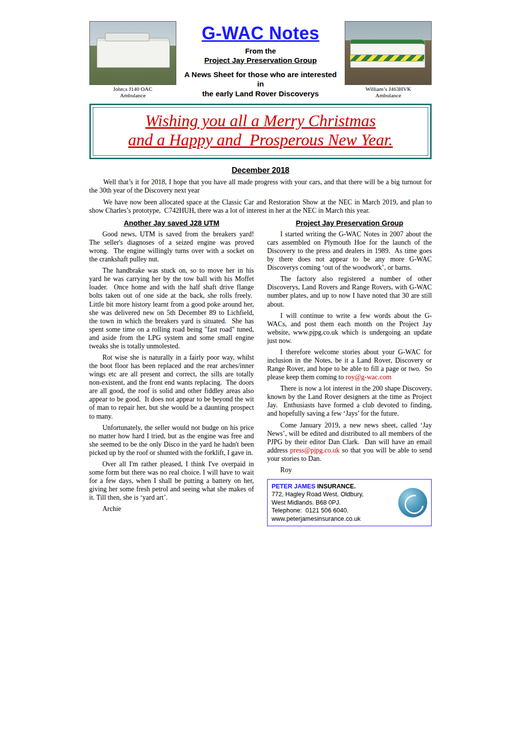John;s J140 OAC
Ambulance
G-WAC Notes
From the
Project Jay Preservation Group
A News Sheet for those who are interested in
the early Land Rover Discoverys
William’s J463HVK
Ambulance
Wishing you all a Merry Christmas
and a Happy and Prosperous New Year.
December 2018
Well that’s it for 2018, I hope that you have all made progress with your cars, and that there will be a big turnout for the 30th year of the Discovery next year
We have now been allocated space at the Classic Car and Restoration Show at the NEC in March 2019, and plan to show Charles’s prototype, C742HUH, there was a lot of interest in her at the NEC in March this year.
Another Jay saved J28 UTM
Good news, UTM is saved from the breakers yard! The seller's diagnoses of a seized engine was proved wrong. The engine willingly turns over with a socket on the crankshaft pulley nut.
The handbrake was stuck on, so to move her in his yard he was carrying her by the tow ball with his Moffet loader. Once home and with the half shaft drive flange bolts taken out of one side at the back, she rolls freely. Little bit more history learnt from a good poke around her, she was delivered new on 5th December 89 to Lichfield, the town in which the breakers yard is situated. She has spent some time on a rolling road being "fast road" tuned, and aside from the LPG system and some small engine tweaks she is totally unmolested.
Rot wise she is naturally in a fairly poor way, whilst the boot floor has been replaced and the rear arches/inner wings etc are all present and correct, the sills are totally non-existent, and the front end wants replacing. The doors are all good, the roof is solid and other fiddley areas also appear to be good. It does not appear to be beyond the wit of man to repair her, but she would be a daunting prospect to many.
Unfortunately, the seller would not budge on his price no matter how hard I tried, but as the engine was free and she seemed to be the only Disco in the yard he hadn't been picked up by the roof or shunted with the forklift, I gave in.
Over all I'm rather pleased, I think I've overpaid in some form but there was no real choice. I will have to wait for a few days, when I shall be putting a battery on her, giving her some fresh petrol and seeing what she makes of it. Till then, she is ‘yard art’.
Archie
Project Jay Preservation Group
I started writing the G-WAC Notes in 2007 about the cars assembled on Plymouth Hoe for the launch of the Discovery to the press and dealers in 1989. As time goes by there does not appear to be any more G-WAC Discoverys coming ‘out of the woodwork’, or barns.
The factory also registered a number of other Discoverys, Land Rovers and Range Rovers, with G-WAC number plates, and up to now I have noted that 30 are still about.
I will continue to write a few words about the G-WACs, and post them each month on the Project Jay website, www.pjpg.co.uk which is undergoing an update just now.
I therefore welcome stories about your G-WAC for inclusion in the Notes, be it a Land Rover, Discovery or Range Rover, and hope to be able to fill a page or two. So please keep them coming to roy@g-wac.com
There is now a lot interest in the 200 shape Discovery, known by the Land Rover designers at the time as Project Jay. Enthusiasts have formed a club devoted to finding, and hopefully saving a few ‘Jays’ for the future.
Come January 2019, a new news sheet, called ‘Jay News’, will be edited and distributed to all members of the PJPG by their editor Dan Clark. Dan will have an email address press@pjpg.co.uk so that you will be able to send your stories to Dan.
Roy
PETER JAMES INSURANCE.
772, Hagley Road West, Oldbury,
West Midlands. B68 0PJ.
Telephone: 0121 506 6040.
www.peterjamesinsurance.co.uk